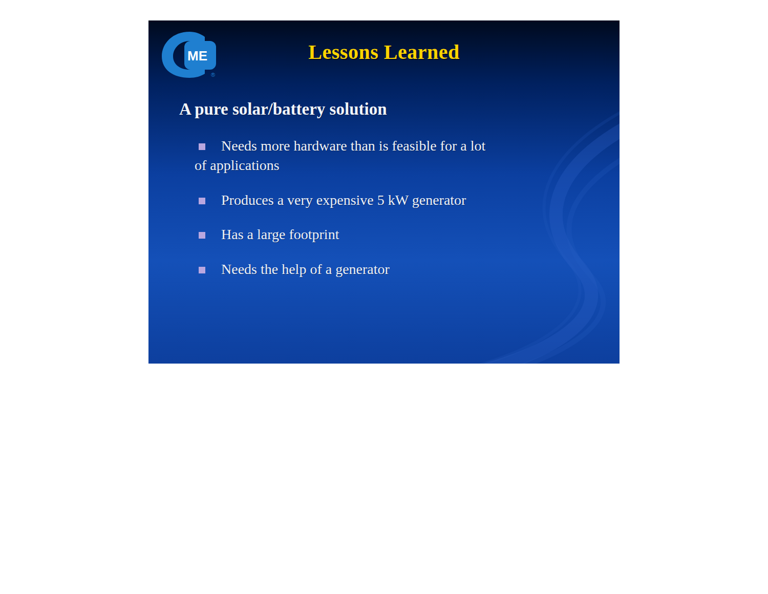ME ®
Lessons Learned
A pure solar/battery solution
Needs more hardware than is feasible for a lotof applications
Produces a very expensive 5 kW generator
Has a large footprint
Needs the help of a generator